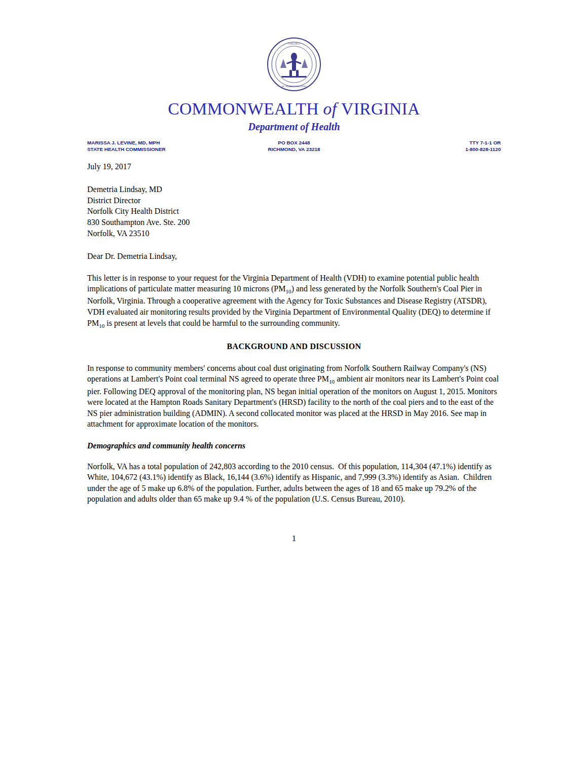VIRGINIA SIC SEMPER TYRANNIS
COMMONWEALTH of VIRGINIA
Department of Health
| MARISSA J. LEVINE, MD, MPH STATE HEALTH COMMISSIONER | PO BOX 2448 RICHMOND, VA 23218 | TTY 7-1-1 OR 1-800-828-1120 |
July 19, 2017
Demetria Lindsay, MD
District Director
Norfolk City Health District
830 Southampton Ave. Ste. 200
Norfolk, VA 23510
Dear Dr. Demetria Lindsay,
This letter is in response to your request for the Virginia Department of Health (VDH) to examine potential public health implications of particulate matter measuring 10 microns (PM10) and less generated by the Norfolk Southern's Coal Pier in Norfolk, Virginia. Through a cooperative agreement with the Agency for Toxic Substances and Disease Registry (ATSDR), VDH evaluated air monitoring results provided by the Virginia Department of Environmental Quality (DEQ) to determine if PM10 is present at levels that could be harmful to the surrounding community.
BACKGROUND AND DISCUSSION
In response to community members' concerns about coal dust originating from Norfolk Southern Railway Company's (NS) operations at Lambert's Point coal terminal NS agreed to operate three PM10 ambient air monitors near its Lambert's Point coal pier. Following DEQ approval of the monitoring plan, NS began initial operation of the monitors on August 1, 2015. Monitors were located at the Hampton Roads Sanitary Department's (HRSD) facility to the north of the coal piers and to the east of the NS pier administration building (ADMIN). A second collocated monitor was placed at the HRSD in May 2016. See map in attachment for approximate location of the monitors.
Demographics and community health concerns
Norfolk, VA has a total population of 242,803 according to the 2010 census. Of this population, 114,304 (47.1%) identify as White, 104,672 (43.1%) identify as Black, 16,144 (3.6%) identify as Hispanic, and 7,999 (3.3%) identify as Asian. Children under the age of 5 make up 6.8% of the population. Further, adults between the ages of 18 and 65 make up 79.2% of the population and adults older than 65 make up 9.4 % of the population (U.S. Census Bureau, 2010).
1